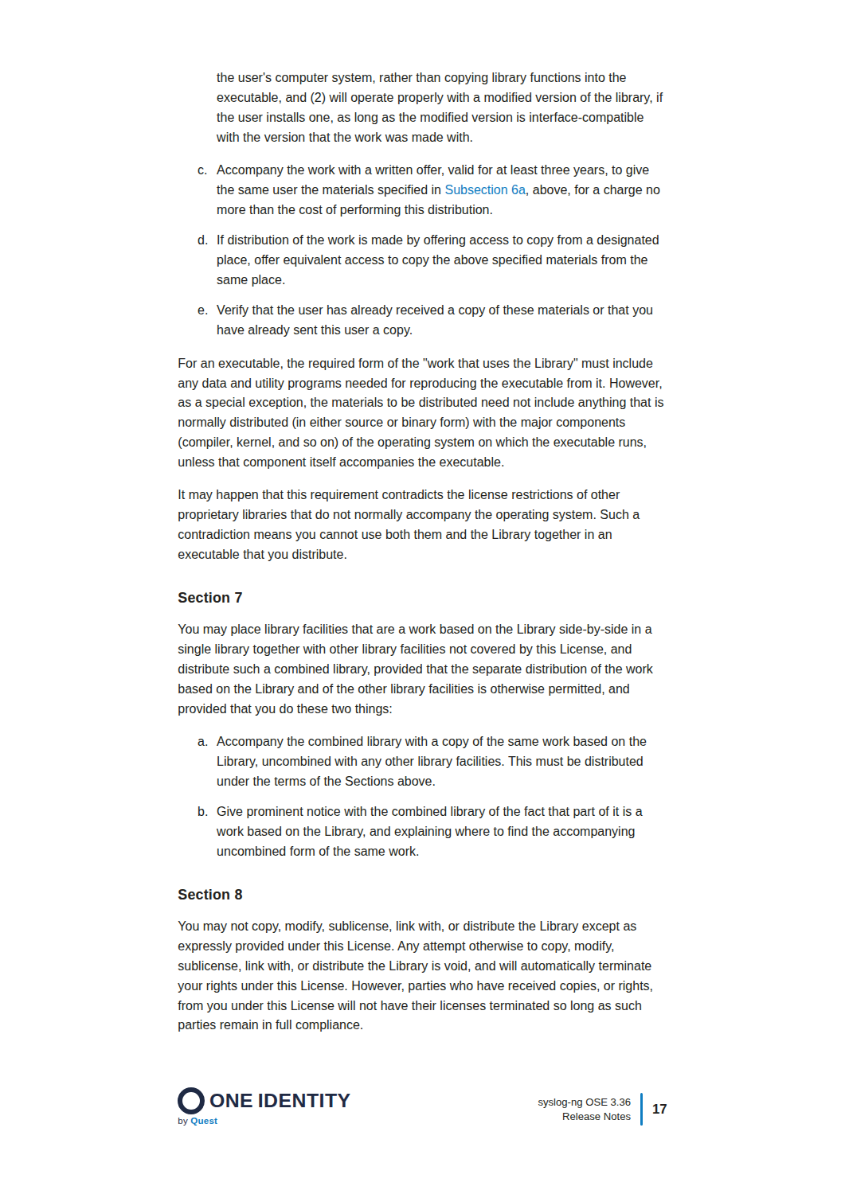the user's computer system, rather than copying library functions into the executable, and (2) will operate properly with a modified version of the library, if the user installs one, as long as the modified version is interface-compatible with the version that the work was made with.
Accompany the work with a written offer, valid for at least three years, to give the same user the materials specified in Subsection 6a, above, for a charge no more than the cost of performing this distribution.
If distribution of the work is made by offering access to copy from a designated place, offer equivalent access to copy the above specified materials from the same place.
Verify that the user has already received a copy of these materials or that you have already sent this user a copy.
For an executable, the required form of the "work that uses the Library" must include any data and utility programs needed for reproducing the executable from it. However, as a special exception, the materials to be distributed need not include anything that is normally distributed (in either source or binary form) with the major components (compiler, kernel, and so on) of the operating system on which the executable runs, unless that component itself accompanies the executable.
It may happen that this requirement contradicts the license restrictions of other proprietary libraries that do not normally accompany the operating system. Such a contradiction means you cannot use both them and the Library together in an executable that you distribute.
Section 7
You may place library facilities that are a work based on the Library side-by-side in a single library together with other library facilities not covered by this License, and distribute such a combined library, provided that the separate distribution of the work based on the Library and of the other library facilities is otherwise permitted, and provided that you do these two things:
Accompany the combined library with a copy of the same work based on the Library, uncombined with any other library facilities. This must be distributed under the terms of the Sections above.
Give prominent notice with the combined library of the fact that part of it is a work based on the Library, and explaining where to find the accompanying uncombined form of the same work.
Section 8
You may not copy, modify, sublicense, link with, or distribute the Library except as expressly provided under this License. Any attempt otherwise to copy, modify, sublicense, link with, or distribute the Library is void, and will automatically terminate your rights under this License. However, parties who have received copies, or rights, from you under this License will not have their licenses terminated so long as such parties remain in full compliance.
ONE IDENTITY
by Quest
syslog-ng OSE 3.36
Release Notes
17